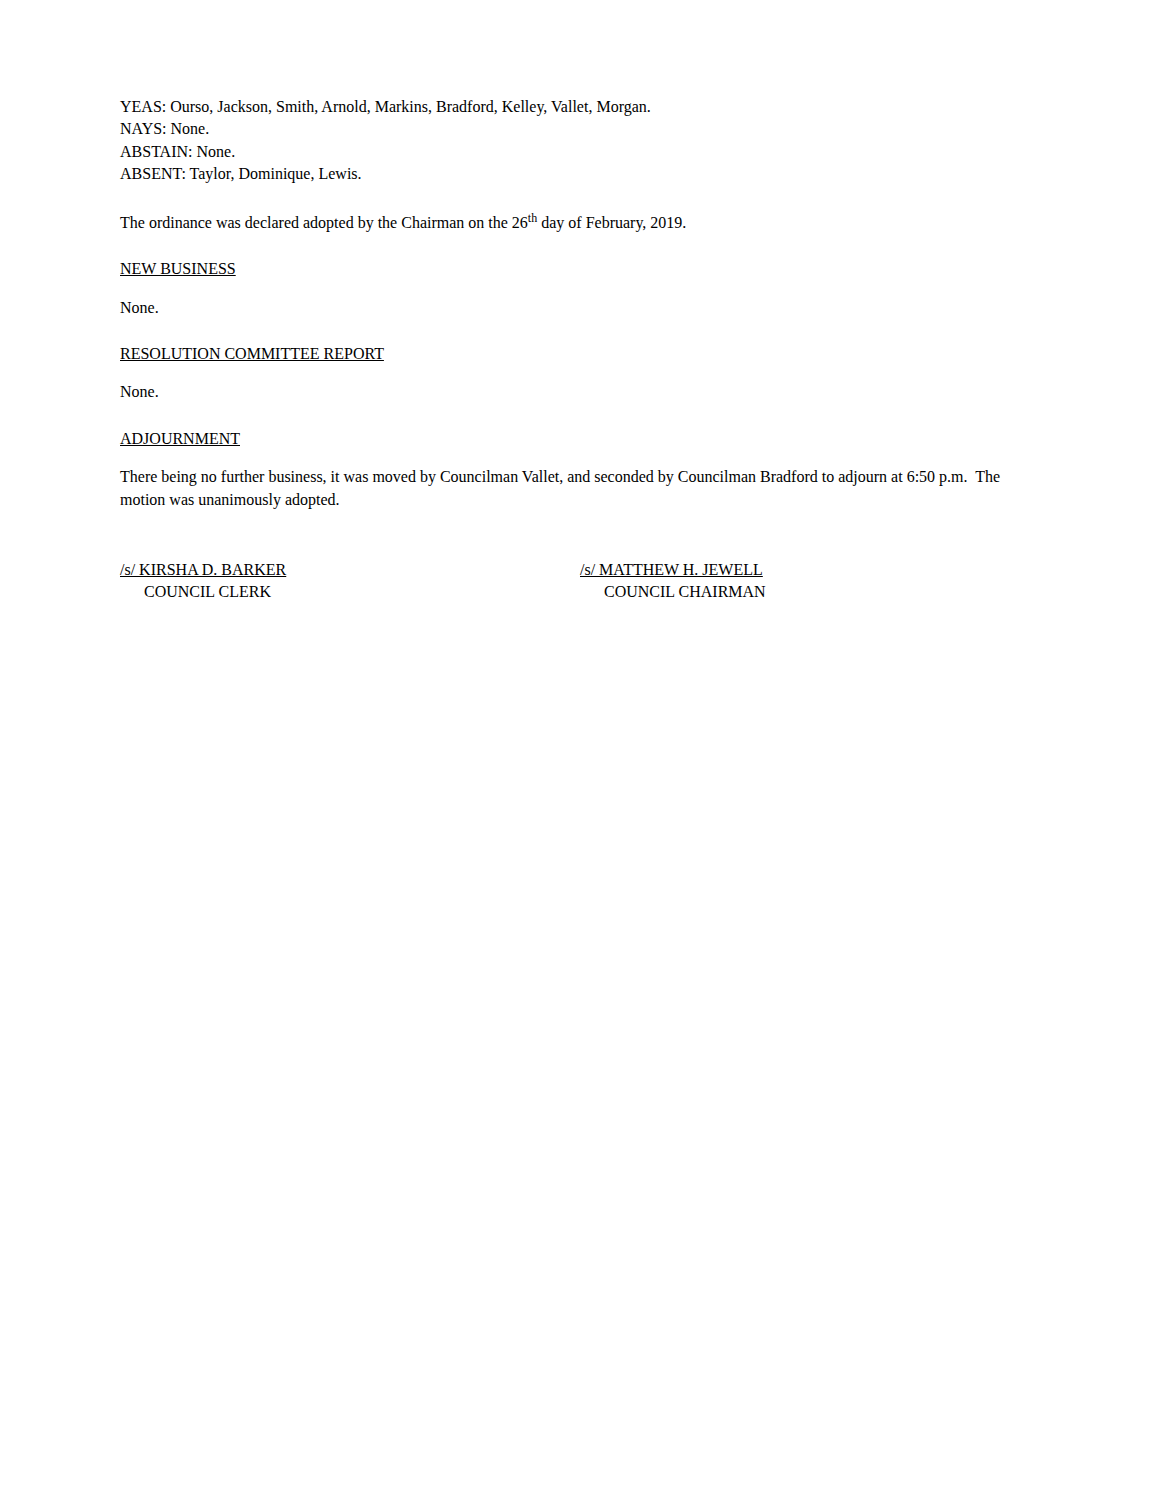YEAS: Ourso, Jackson, Smith, Arnold, Markins, Bradford, Kelley, Vallet, Morgan.
NAYS: None.
ABSTAIN: None.
ABSENT: Taylor, Dominique, Lewis.
The ordinance was declared adopted by the Chairman on the 26th day of February, 2019.
NEW BUSINESS
None.
RESOLUTION COMMITTEE REPORT
None.
ADJOURNMENT
There being no further business, it was moved by Councilman Vallet, and seconded by Councilman Bradford to adjourn at 6:50 p.m. The motion was unanimously adopted.
| /s/ KIRSHA D. BARKER | /s/ MATTHEW H. JEWELL |
| COUNCIL CLERK | COUNCIL CHAIRMAN |